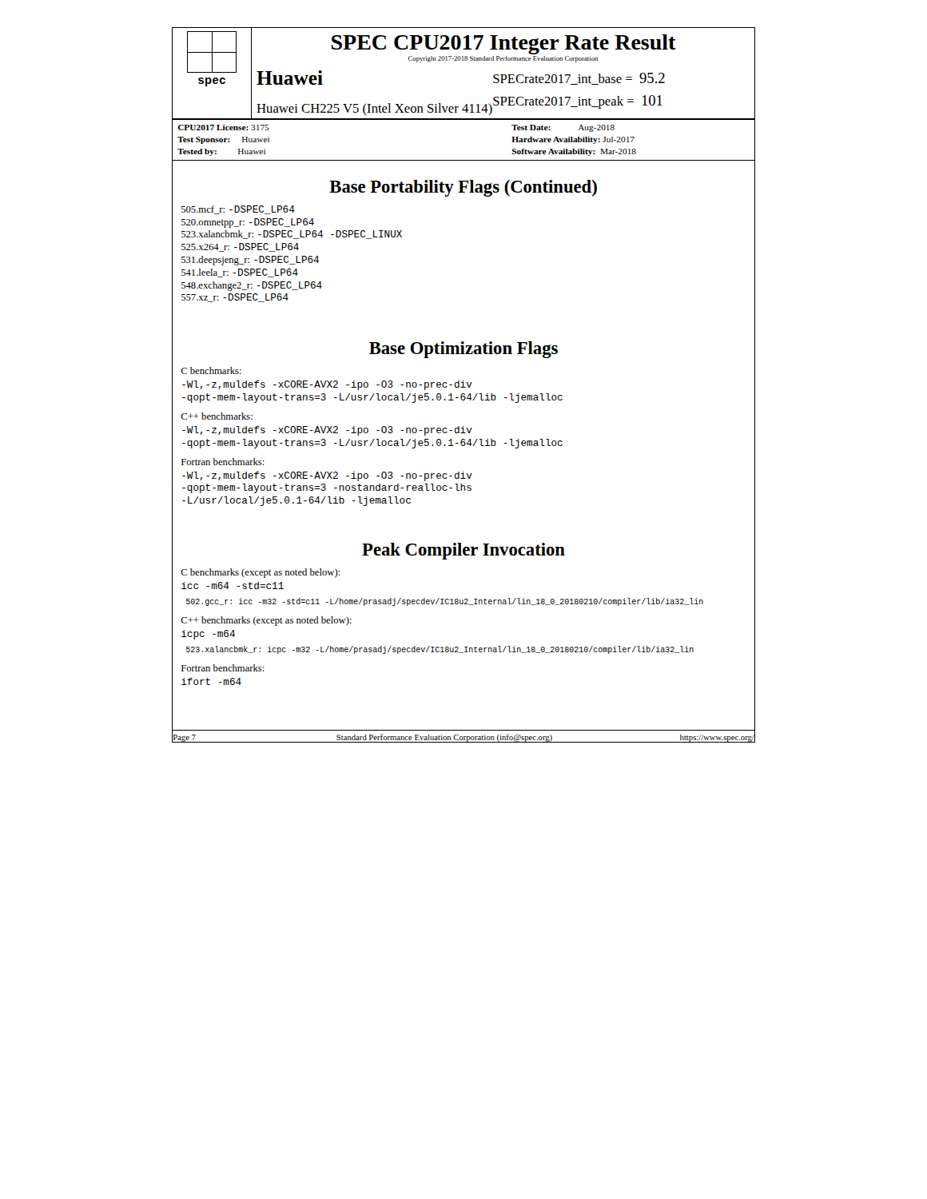spec
SPEC CPU2017 Integer Rate Result
Copyright 2017-2018 Standard Performance Evaluation Corporation
Huawei
Huawei CH225 V5 (Intel Xeon Silver 4114)
SPECrate2017_int_base = 95.2
SPECrate2017_int_peak = 101
CPU2017 License: 3175
Test Sponsor: Huawei
Tested by: Huawei
Test Date: Aug-2018
Hardware Availability: Jul-2017
Software Availability: Mar-2018
Base Portability Flags (Continued)
505.mcf_r: -DSPEC_LP64
520.omnetpp_r: -DSPEC_LP64
523.xalancbmk_r: -DSPEC_LP64 -DSPEC_LINUX
525.x264_r: -DSPEC_LP64
531.deepsjeng_r: -DSPEC_LP64
541.leela_r: -DSPEC_LP64
548.exchange2_r: -DSPEC_LP64
557.xz_r: -DSPEC_LP64
Base Optimization Flags
C benchmarks:
-Wl,-z,muldefs -xCORE-AVX2 -ipo -O3 -no-prec-div -qopt-mem-layout-trans=3 -L/usr/local/je5.0.1-64/lib -ljemalloc
C++ benchmarks:
-Wl,-z,muldefs -xCORE-AVX2 -ipo -O3 -no-prec-div -qopt-mem-layout-trans=3 -L/usr/local/je5.0.1-64/lib -ljemalloc
Fortran benchmarks:
-Wl,-z,muldefs -xCORE-AVX2 -ipo -O3 -no-prec-div -qopt-mem-layout-trans=3 -nostandard-realloc-lhs -L/usr/local/je5.0.1-64/lib -ljemalloc
Peak Compiler Invocation
C benchmarks (except as noted below):
icc -m64 -std=c11
502.gcc_r: icc -m32 -std=c11 -L/home/prasadj/specdev/IC18u2_Internal/lin_18_0_20180210/compiler/lib/ia32_lin
C++ benchmarks (except as noted below):
icpc -m64
523.xalancbmk_r: icpc -m32 -L/home/prasadj/specdev/IC18u2_Internal/lin_18_0_20180210/compiler/lib/ia32_lin
Fortran benchmarks:
ifort -m64
Page 7
Standard Performance Evaluation Corporation (info@spec.org)
https://www.spec.org/